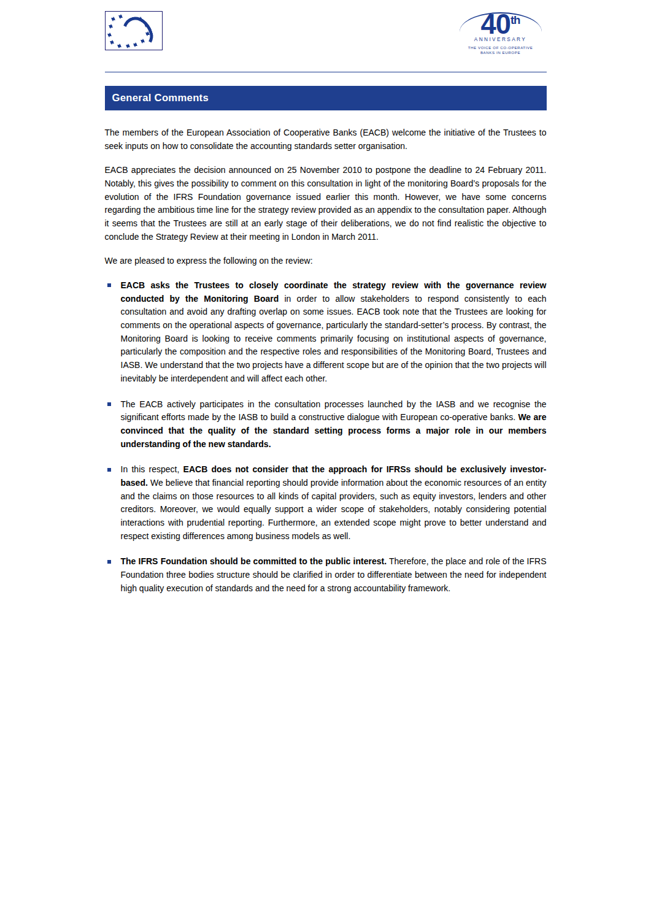40 th
ANNIVERSARY
THE VOICE OF CO-OPERATIVE
BANKS IN EUROPE
General Comments
The members of the European Association of Cooperative Banks (EACB) welcome the initiative of the Trustees to seek inputs on how to consolidate the accounting standards setter organisation.
EACB appreciates the decision announced on 25 November 2010 to postpone the deadline to 24 February 2011. Notably, this gives the possibility to comment on this consultation in light of the monitoring Board’s proposals for the evolution of the IFRS Foundation governance issued earlier this month. However, we have some concerns regarding the ambitious time line for the strategy review provided as an appendix to the consultation paper. Although it seems that the Trustees are still at an early stage of their deliberations, we do not find realistic the objective to conclude the Strategy Review at their meeting in London in March 2011.
We are pleased to express the following on the review:
EACB asks the Trustees to closely coordinate the strategy review with the governance review conducted by the Monitoring Board in order to allow stakeholders to respond consistently to each consultation and avoid any drafting overlap on some issues. EACB took note that the Trustees are looking for comments on the operational aspects of governance, particularly the standard-setter’s process. By contrast, the Monitoring Board is looking to receive comments primarily focusing on institutional aspects of governance, particularly the composition and the respective roles and responsibilities of the Monitoring Board, Trustees and IASB. We understand that the two projects have a different scope but are of the opinion that the two projects will inevitably be interdependent and will affect each other.
The EACB actively participates in the consultation processes launched by the IASB and we recognise the significant efforts made by the IASB to build a constructive dialogue with European co-operative banks. We are convinced that the quality of the standard setting process forms a major role in our members understanding of the new standards.
In this respect, EACB does not consider that the approach for IFRSs should be exclusively investor-based. We believe that financial reporting should provide information about the economic resources of an entity and the claims on those resources to all kinds of capital providers, such as equity investors, lenders and other creditors. Moreover, we would equally support a wider scope of stakeholders, notably considering potential interactions with prudential reporting. Furthermore, an extended scope might prove to better understand and respect existing differences among business models as well.
The IFRS Foundation should be committed to the public interest. Therefore, the place and role of the IFRS Foundation three bodies structure should be clarified in order to differentiate between the need for independent high quality execution of standards and the need for a strong accountability framework.